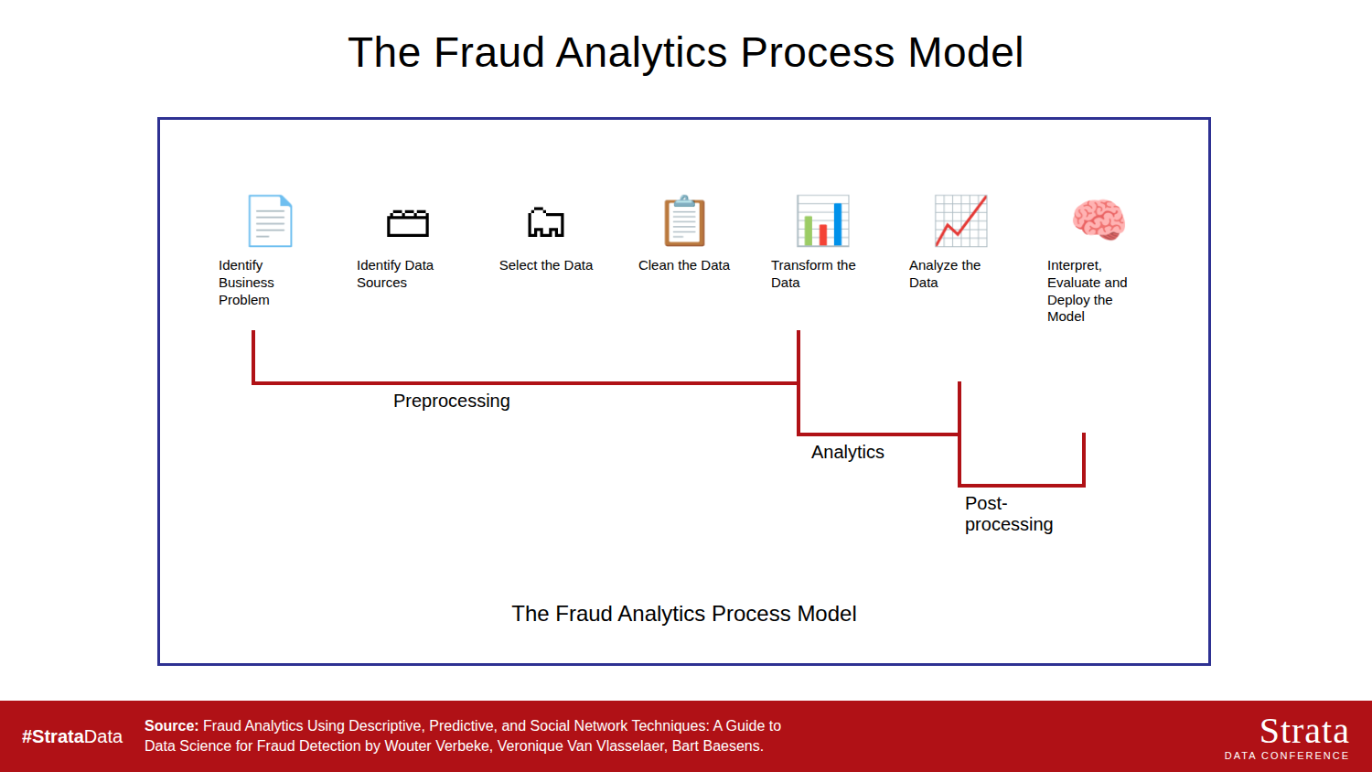The Fraud Analytics Process Model
📄
Identify
Business Problem
🗃
Identify Data
Sources
🗂
Select the Data
📋
Clean the Data
📊
Transform the
Data
📈
Analyze the
Data
🧠
Interpret,
Evaluate and
Deploy the
Model
Preprocessing
Analytics
Post-
processing
The Fraud Analytics Process Model
#StrataData
Source: Fraud Analytics Using Descriptive, Predictive, and Social Network Techniques: A Guide to
Data Science for Fraud Detection by Wouter Verbeke, Veronique Van Vlasselaer, Bart Baesens.
Strata DATA CONFERENCE